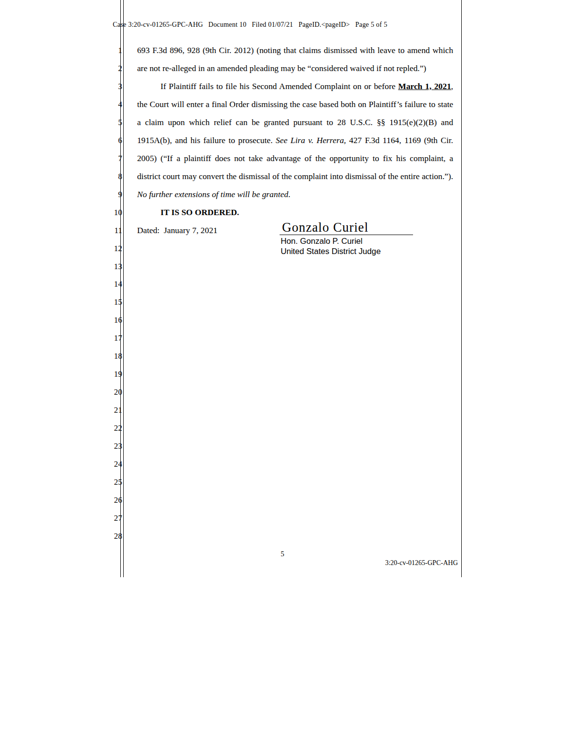Case 3:20-cv-01265-GPC-AHG Document 10 Filed 01/07/21 PageID.<pageID> Page 5 of 5
1
2
3
4
5
6
7
8
9
10
11
12
13
14
15
16
17
18
19
20
21
22
23
24
25
26
27
28
693 F.3d 896, 928 (9th Cir. 2012) (noting that claims dismissed with leave to amend which are not re-alleged in an amended pleading may be “considered waived if not repled.”)
If Plaintiff fails to file his Second Amended Complaint on or before March 1, 2021, the Court will enter a final Order dismissing the case based both on Plaintiff’s failure to state a claim upon which relief can be granted pursuant to 28 U.S.C. §§ 1915(e)(2)(B) and 1915A(b), and his failure to prosecute. See Lira v. Herrera, 427 F.3d 1164, 1169 (9th Cir. 2005) (“If a plaintiff does not take advantage of the opportunity to fix his complaint, a district court may convert the dismissal of the complaint into dismissal of the entire action.”). No further extensions of time will be granted.
IT IS SO ORDERED.
Dated: January 7, 2021
Gonzalo Curiel
Hon. Gonzalo P. Curiel
United States District Judge
5
3:20-cv-01265-GPC-AHG